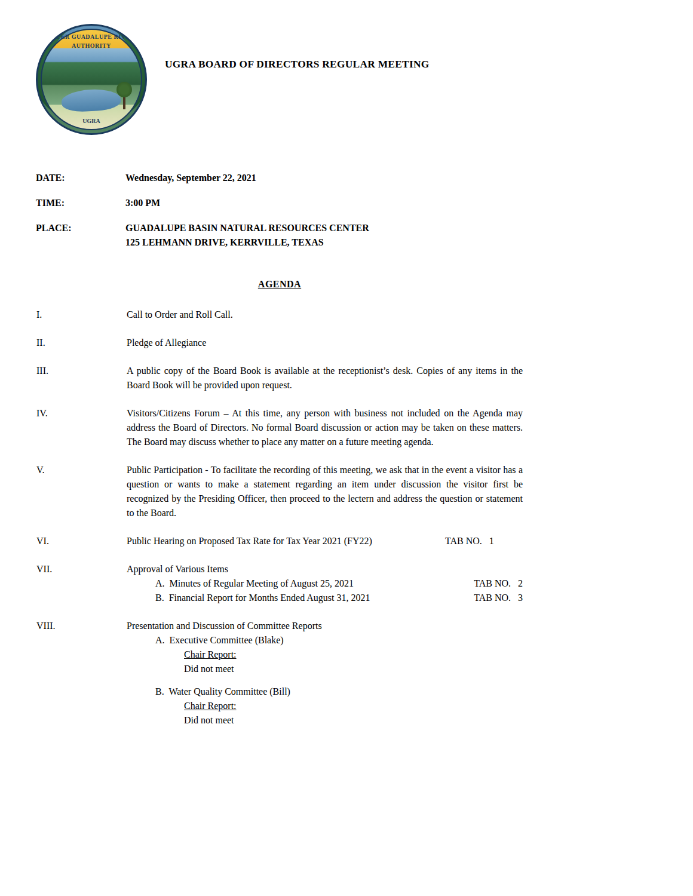UPPER GUADALUPE RIVER AUTHORITY
UGRA
UGRA BOARD OF DIRECTORS REGULAR MEETING
| DATE: | Wednesday, September 22, 2021 |
| TIME: | 3:00 PM |
| PLACE: | GUADALUPE BASIN NATURAL RESOURCES CENTER 125 LEHMANN DRIVE, KERRVILLE, TEXAS |
AGENDA
| I. | Call to Order and Roll Call. |
| II. | Pledge of Allegiance |
| III. | A public copy of the Board Book is available at the receptionist’s desk. Copies of any items in the Board Book will be provided upon request. |
| IV. | Visitors/Citizens Forum – At this time, any person with business not included on the Agenda may address the Board of Directors. No formal Board discussion or action may be taken on these matters. The Board may discuss whether to place any matter on a future meeting agenda. |
| V. | Public Participation - To facilitate the recording of this meeting, we ask that in the event a visitor has a question or wants to make a statement regarding an item under discussion the visitor first be recognized by the Presiding Officer, then proceed to the lectern and address the question or statement to the Board. |
| VI. | Public Hearing on Proposed Tax Rate for Tax Year 2021 (FY22) | TAB NO. 1 |
| VII. | Approval of Various Items A. Minutes of Regular Meeting of August 25, 2021 TAB NO. 2 B. Financial Report for Months Ended August 31, 2021 TAB NO. 3 |
| VIII. | Presentation and Discussion of Committee Reports A. Executive Committee (Blake) Chair Report: Did not meet B. Water Quality Committee (Bill) Chair Report: Did not meet |